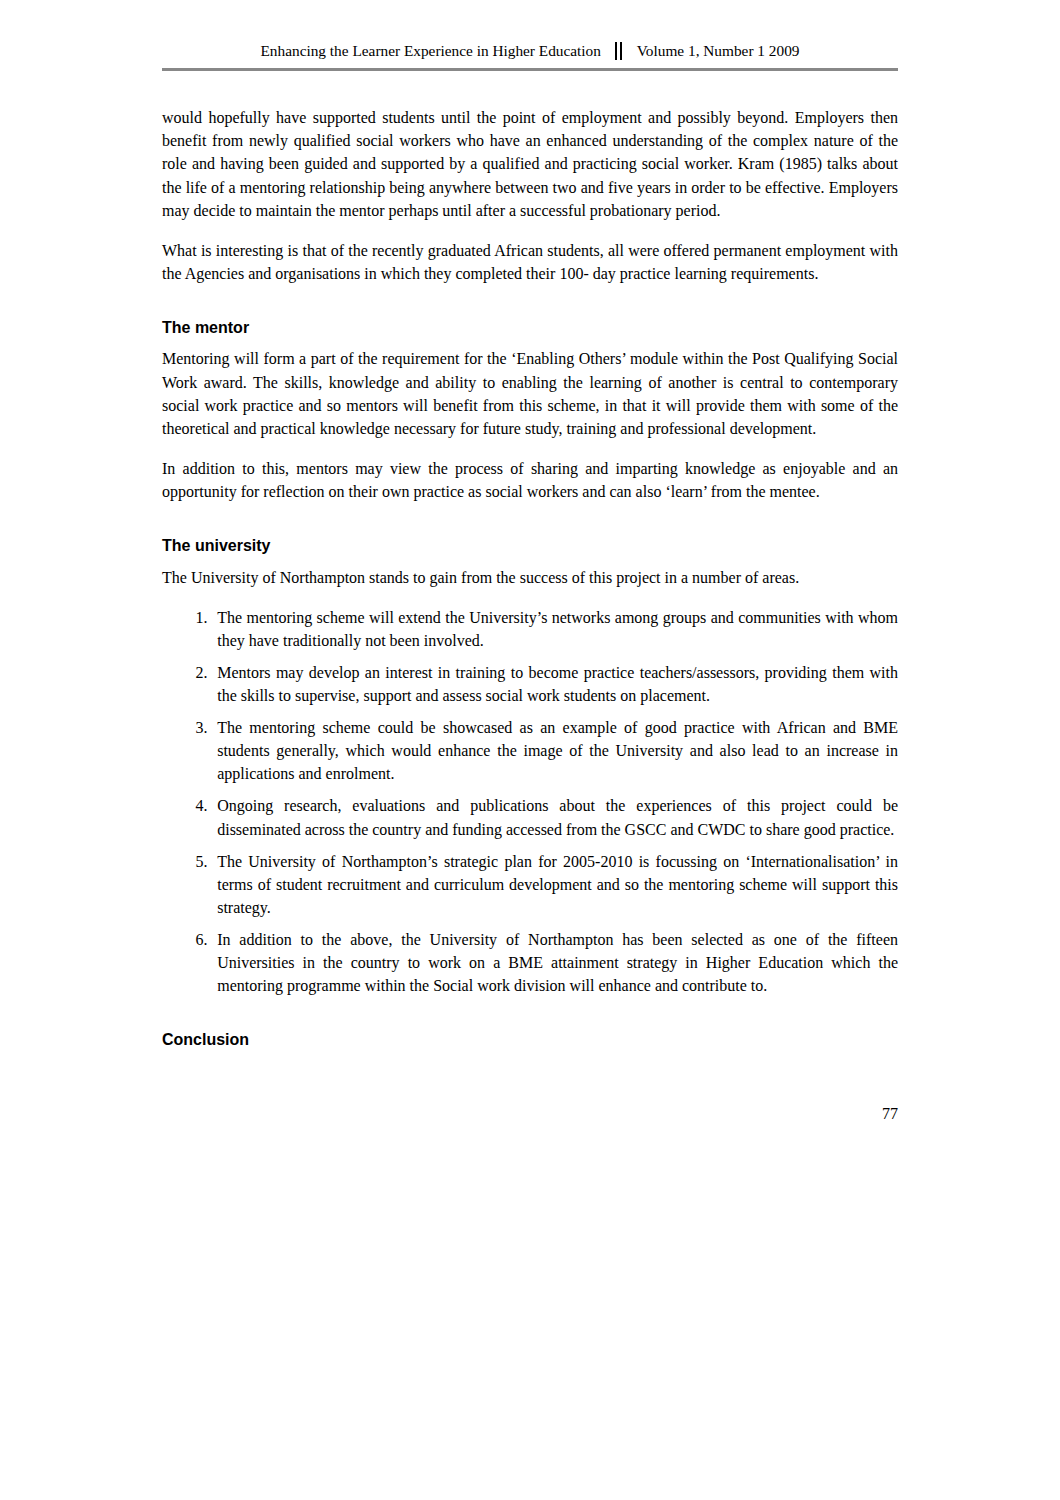Enhancing the Learner Experience in Higher Education Volume 1, Number 1 2009
would hopefully have supported students until the point of employment and possibly beyond. Employers then benefit from newly qualified social workers who have an enhanced understanding of the complex nature of the role and having been guided and supported by a qualified and practicing social worker. Kram (1985) talks about the life of a mentoring relationship being anywhere between two and five years in order to be effective. Employers may decide to maintain the mentor perhaps until after a successful probationary period.
What is interesting is that of the recently graduated African students, all were offered permanent employment with the Agencies and organisations in which they completed their 100- day practice learning requirements.
The mentor
Mentoring will form a part of the requirement for the ‘Enabling Others’ module within the Post Qualifying Social Work award. The skills, knowledge and ability to enabling the learning of another is central to contemporary social work practice and so mentors will benefit from this scheme, in that it will provide them with some of the theoretical and practical knowledge necessary for future study, training and professional development.
In addition to this, mentors may view the process of sharing and imparting knowledge as enjoyable and an opportunity for reflection on their own practice as social workers and can also ‘learn’ from the mentee.
The university
The University of Northampton stands to gain from the success of this project in a number of areas.
The mentoring scheme will extend the University’s networks among groups and communities with whom they have traditionally not been involved.
Mentors may develop an interest in training to become practice teachers/assessors, providing them with the skills to supervise, support and assess social work students on placement.
The mentoring scheme could be showcased as an example of good practice with African and BME students generally, which would enhance the image of the University and also lead to an increase in applications and enrolment.
Ongoing research, evaluations and publications about the experiences of this project could be disseminated across the country and funding accessed from the GSCC and CWDC to share good practice.
The University of Northampton’s strategic plan for 2005-2010 is focussing on ‘Internationalisation’ in terms of student recruitment and curriculum development and so the mentoring scheme will support this strategy.
In addition to the above, the University of Northampton has been selected as one of the fifteen Universities in the country to work on a BME attainment strategy in Higher Education which the mentoring programme within the Social work division will enhance and contribute to.
Conclusion
77